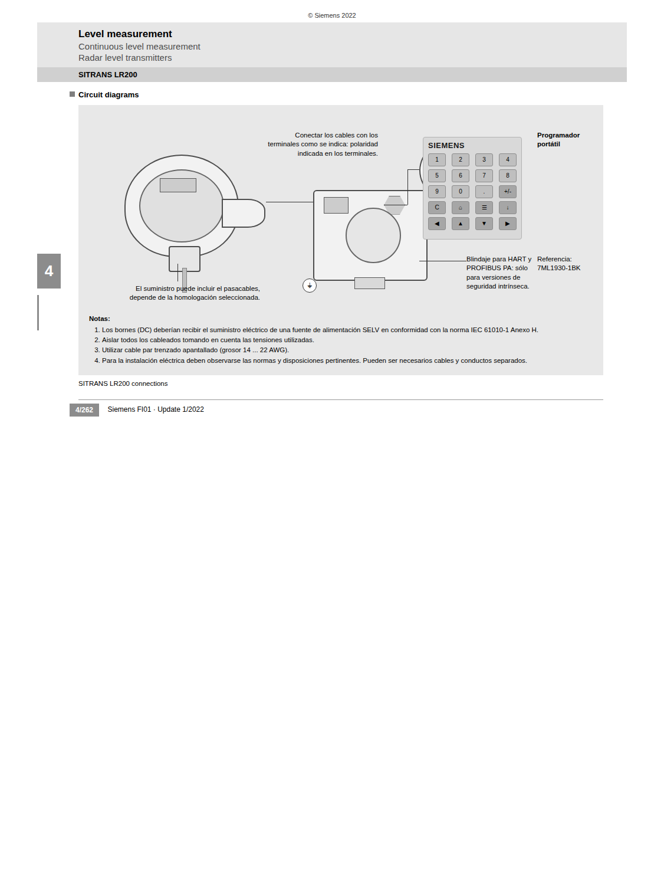© Siemens 2022
Level measurement
Continuous level measurement
Radar level transmitters
SITRANS LR200
4
Circuit diagrams
⏚
Conectar los cables con los terminales como se indica: polaridad indicada en los terminales.
Programador portátil
Blindaje para HART y PROFIBUS PA: sólo para versiones de seguridad intrínseca.
Referencia:
7ML1930-1BK
El suministro puede incluir el pasacables, depende de la homologación seleccionada.
SIEMENS
1
2
3
4
5
6
7
8
9
0
.
+/-
C
⌂
☰
↓
◀
▲
▼
▶
Notas:
Los bornes (DC) deberían recibir el suministro eléctrico de una fuente de alimentación SELV en conformidad con la norma IEC 61010-1 Anexo H.
Aislar todos los cableados tomando en cuenta las tensiones utilizadas.
Utilizar cable par trenzado apantallado (grosor 14 ... 22 AWG).
Para la instalación eléctrica deben observarse las normas y disposiciones pertinentes. Pueden ser necesarios cables y conductos separados.
SITRANS LR200 connections
4/262
Siemens FI01 · Update 1/2022